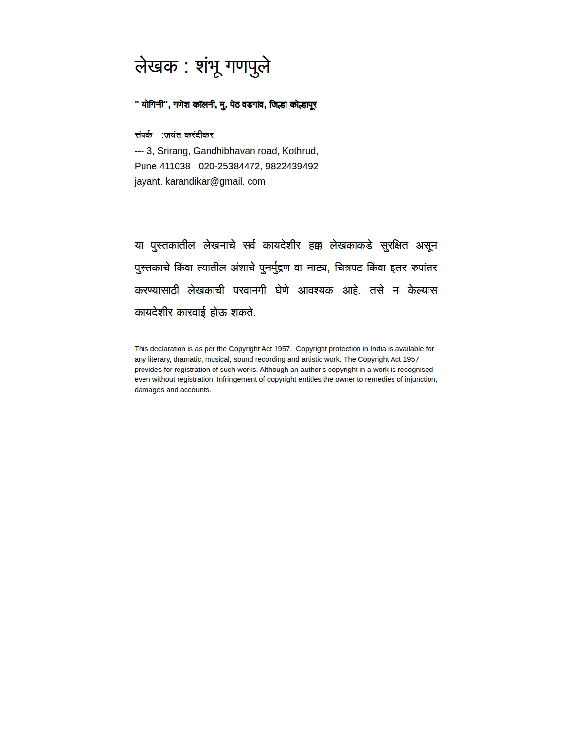लेखक : शंभू गणपुले
" योगिनी", गणेश कॉलनी, मु. पेठ वडगांव, जिल्हा कोल्हापूर
संपर्क :जयंत करंदीकर
--- 3, Srirang, Gandhibhavan road, Kothrud,
Pune 411038 020-25384472, 9822439492
jayant. karandikar@gmail. com
या पुस्तकातील लेखनाचे सर्व कायदेशीर हक्क लेखकाकडे सुरक्षित असून पुस्तकाचे किंवा त्यातील अंशाचे पुनर्मुद्रण वा नाट्य, चित्रपट किंवा इतर रुपांतर करण्यासाठी लेखकाची परवानगी घेणे आवश्यक आहे. तसे न केल्यास कायदेशीर कारवाई होऊ शकते.
This declaration is as per the Copyright Act 1957. Copyright protection in India is available for any literary, dramatic, musical, sound recording and artistic work. The Copyright Act 1957 provides for registration of such works. Although an author’s copyright in a work is recognised even without registration. Infringement of copyright entitles the owner to remedies of injunction, damages and accounts.